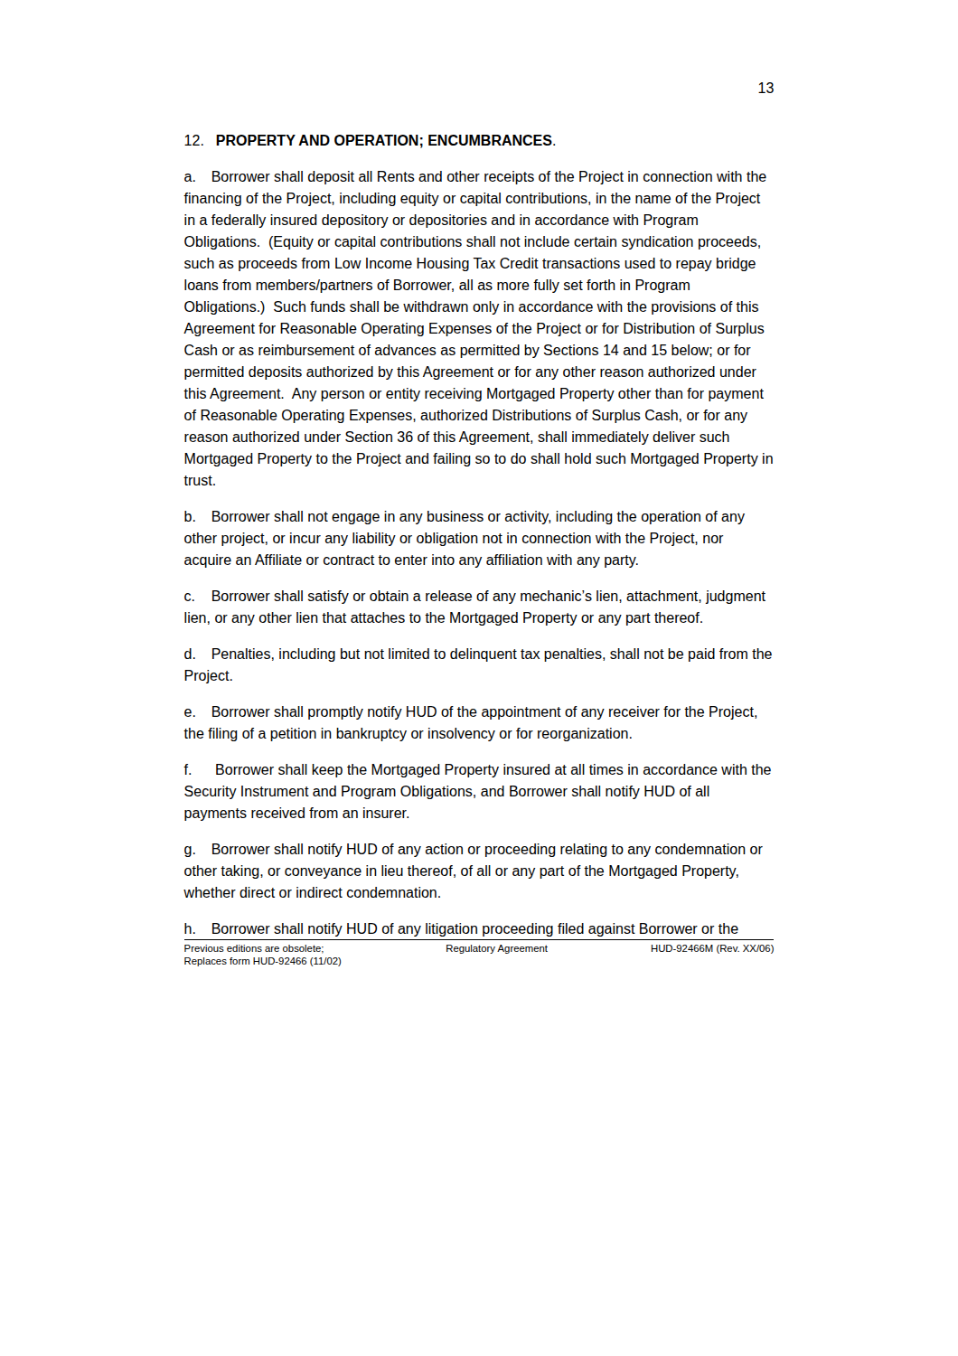13
12. PROPERTY AND OPERATION; ENCUMBRANCES.
a. Borrower shall deposit all Rents and other receipts of the Project in connection with the financing of the Project, including equity or capital contributions, in the name of the Project in a federally insured depository or depositories and in accordance with Program Obligations. (Equity or capital contributions shall not include certain syndication proceeds, such as proceeds from Low Income Housing Tax Credit transactions used to repay bridge loans from members/partners of Borrower, all as more fully set forth in Program Obligations.) Such funds shall be withdrawn only in accordance with the provisions of this Agreement for Reasonable Operating Expenses of the Project or for Distribution of Surplus Cash or as reimbursement of advances as permitted by Sections 14 and 15 below; or for permitted deposits authorized by this Agreement or for any other reason authorized under this Agreement. Any person or entity receiving Mortgaged Property other than for payment of Reasonable Operating Expenses, authorized Distributions of Surplus Cash, or for any reason authorized under Section 36 of this Agreement, shall immediately deliver such Mortgaged Property to the Project and failing so to do shall hold such Mortgaged Property in trust.
b. Borrower shall not engage in any business or activity, including the operation of any other project, or incur any liability or obligation not in connection with the Project, nor acquire an Affiliate or contract to enter into any affiliation with any party.
c. Borrower shall satisfy or obtain a release of any mechanic’s lien, attachment, judgment lien, or any other lien that attaches to the Mortgaged Property or any part thereof.
d. Penalties, including but not limited to delinquent tax penalties, shall not be paid from the Project.
e. Borrower shall promptly notify HUD of the appointment of any receiver for the Project, the filing of a petition in bankruptcy or insolvency or for reorganization.
f. Borrower shall keep the Mortgaged Property insured at all times in accordance with the Security Instrument and Program Obligations, and Borrower shall notify HUD of all payments received from an insurer.
g. Borrower shall notify HUD of any action or proceeding relating to any condemnation or other taking, or conveyance in lieu thereof, of all or any part of the Mortgaged Property, whether direct or indirect condemnation.
h. Borrower shall notify HUD of any litigation proceeding filed against Borrower or the
| Previous editions are obsolete; Replaces form HUD-92466 (11/02) | Regulatory Agreement | HUD-92466M (Rev. XX/06) |